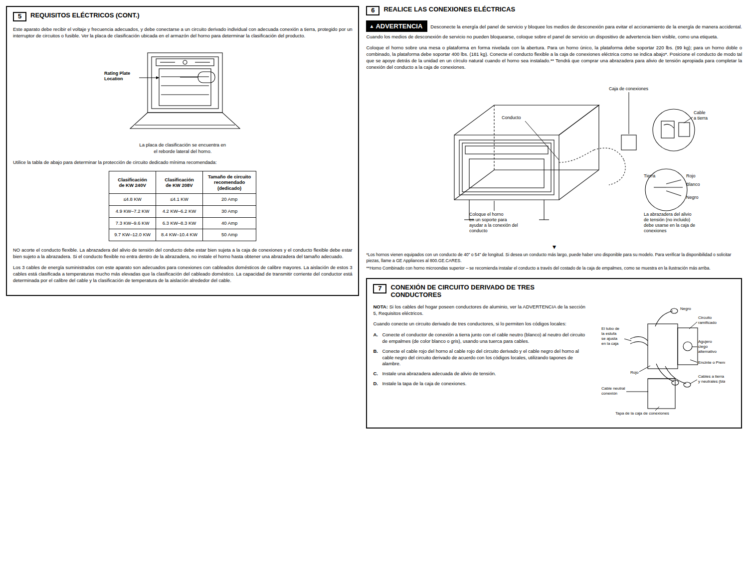5 REQUISITOS ELÉCTRICOS (CONT.)
Este aparato debe recibir el voltaje y frecuencia adecuados, y debe conectarse a un circuito derivado individual con adecuada conexión a tierra, protegido por un interruptor de circuitos o fusible. Ver la placa de clasificación ubicada en el armazón del horno para determinar la clasificación del producto.
Rating Plate Location
La placa de clasificación se encuentra en
el reborde lateral del horno.
Utilice la tabla de abajo para determinar la protección de circuito dedicado mínima recomendada:
| Clasificación de KW 240V | Clasificación de KW 208V | Tamaño de circuito recomendado (dedicado) |
| --- | --- | --- |
| ≤4.8 KW | ≤4.1 KW | 20 Amp |
| 4.9 KW–7.2 KW | 4.2 KW–6.2 KW | 30 Amp |
| 7.3 KW–9.6 KW | 6.3 KW–8.3 KW | 40 Amp |
| 9.7 KW–12.0 KW | 8.4 KW–10.4 KW | 50 Amp |
NO acorte el conducto flexible. La abrazadera del alivio de tensión del conducto debe estar bien sujeta a la caja de conexiones y el conducto flexible debe estar bien sujeto a la abrazadera. Si el conducto flexible no entra dentro de la abrazadera, no instale el horno hasta obtener una abrazadera del tamaño adecuado.
Los 3 cables de energía suministrados con este aparato son adecuados para conexiones con cableados domésticos de calibre mayores. La aislación de estos 3 cables está clasificada a temperaturas mucho más elevadas que la clasificación del cableado doméstico. La capacidad de transmitir corriente del conductor está determinada por el calibre del cable y la clasificación de temperatura de la aislación alrededor del cable.
6 REALICE LAS CONEXIONES ELÉCTRICAS
ADVERTENCIADesconecte la energía del panel de servicio y bloquee los medios de desconexión para evitar el accionamiento de la energía de manera accidental. Cuando los medios de desconexión de servicio no pueden bloquearse, coloque sobre el panel de servicio un dispositivo de advertencia bien visible, como una etiqueta.
Coloque el horno sobre una mesa o plataforma en forma nivelada con la abertura. Para un horno único, la plataforma debe soportar 220 lbs. (99 kg); para un horno doble o combinado, la plataforma debe soportar 400 lbs. (181 kg). Conecte el conducto flexible a la caja de conexiones eléctrica como se indica abajo*. Posicione el conducto de modo tal que se apoye detrás de la unidad en un círculo natural cuando el horno sea instalado.** Tendrá que comprar una abrazadera para alivio de tensión apropiada para completar la conexión del conducto a la caja de conexiones.
Caja de conexiones Cable a tierra Conducto Tierra Rojo Blanco Negro La abrazadera del alivio de tensión (no incluido) debe usarse en la caja de conexiones Coloque el horno en un soporte para ayudar a la conexión del conducto
▾
*Los hornos vienen equipados con un conducto de 40” o 54” de longitud. Si desea un conducto más largo, puede haber uno disponible para su modelo. Para verificar la disponibilidad o solicitar piezas, llame a GE Appliances al 800.GE.CARES.
**Horno Combinado con horno microondas superior – se recomienda instalar el conducto a través del costado de la caja de empalmes, como se muestra en la ilustración más arriba.
7 CONEXIÓN DE CIRCUITO DERIVADO DE TRES
CONDUCTORES
NOTA: Si los cables del hogar poseen conductores de aluminio, ver la ADVERTENCIA de la sección 5, Requisitos eléctricos.
Cuando conecte un circuito derivado de tres conductores, si lo permiten los códigos locales:
A. Conecte el conductor de conexión a tierra junto con el cable neutro (blanco) al neutro del circuito de empalmes (de color blanco o gris), usando una tuerca para cables.
B. Conecte el cable rojo del horno al cable rojo del circuito derivado y el cable negro del horno al cable negro del circuito derivado de acuerdo con los códigos locales, utilizando tapones de alambre.
C. Instale una abrazadera adecuada de alivio de tensión.
D. Instale la tapa de la caja de conexiones.
Negro Circuito ramificado El tubo de la estufa se ajusta en la caja Agujero ciego alternativo Encinte o Prense Rojo Cables a tierra y neutrales (blanco) Cable neutral conexión Tapa de la caja de conexiones